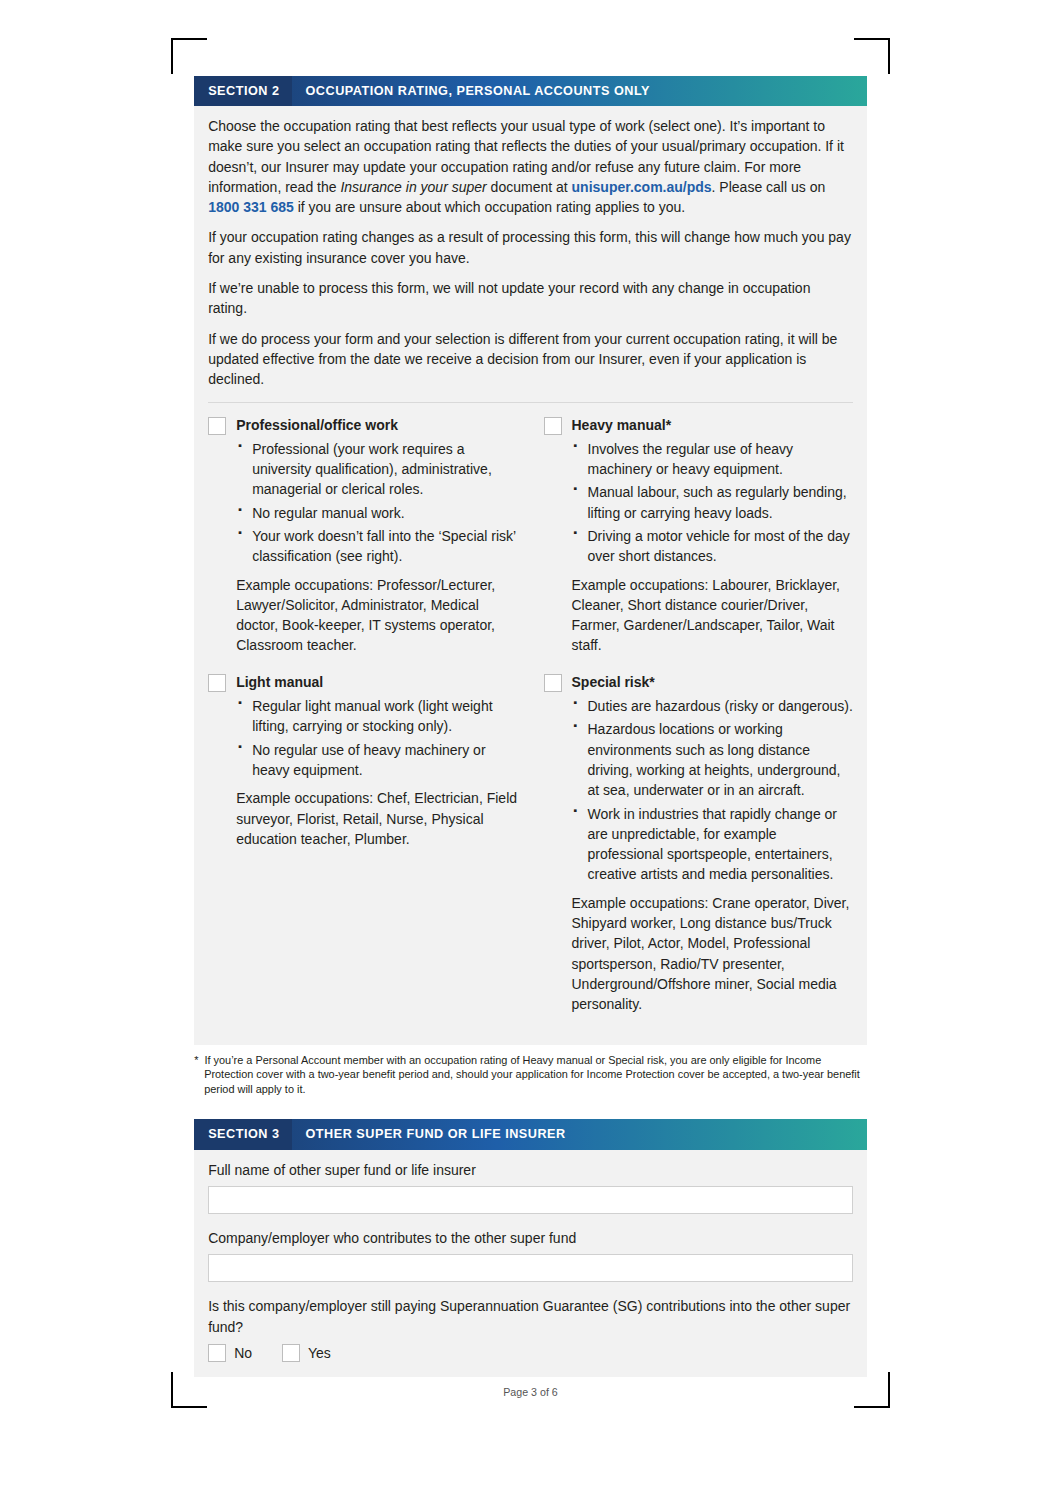SECTION 2
OCCUPATION RATING, PERSONAL ACCOUNTS ONLY
Choose the occupation rating that best reflects your usual type of work (select one). It’s important to make sure you select an occupation rating that reflects the duties of your usual/primary occupation. If it doesn’t, our Insurer may update your occupation rating and/or refuse any future claim. For more information, read the Insurance in your super document at unisuper.com.au/pds. Please call us on 1800 331 685 if you are unsure about which occupation rating applies to you.
If your occupation rating changes as a result of processing this form, this will change how much you pay for any existing insurance cover you have.
If we’re unable to process this form, we will not update your record with any change in occupation rating.
If we do process your form and your selection is different from your current occupation rating, it will be updated effective from the date we receive a decision from our Insurer, even if your application is declined.
Professional/office work
Professional (your work requires a university qualification), administrative, managerial or clerical roles.
No regular manual work.
Your work doesn’t fall into the ‘Special risk’ classification (see right).
Example occupations: Professor/Lecturer, Lawyer/Solicitor, Administrator, Medical doctor, Book-keeper, IT systems operator, Classroom teacher.
Light manual
Regular light manual work (light weight lifting, carrying or stocking only).
No regular use of heavy machinery or heavy equipment.
Example occupations: Chef, Electrician, Field surveyor, Florist, Retail, Nurse, Physical education teacher, Plumber.
Heavy manual*
Involves the regular use of heavy machinery or heavy equipment.
Manual labour, such as regularly bending, lifting or carrying heavy loads.
Driving a motor vehicle for most of the day over short distances.
Example occupations: Labourer, Bricklayer, Cleaner, Short distance courier/Driver, Farmer, Gardener/Landscaper, Tailor, Wait staff.
Special risk*
Duties are hazardous (risky or dangerous).
Hazardous locations or working environments such as long distance driving, working at heights, underground, at sea, underwater or in an aircraft.
Work in industries that rapidly change or are unpredictable, for example professional sportspeople, entertainers, creative artists and media personalities.
Example occupations: Crane operator, Diver, Shipyard worker, Long distance bus/Truck driver, Pilot, Actor, Model, Professional sportsperson, Radio/TV presenter, Underground/Offshore miner, Social media personality.
* If you’re a Personal Account member with an occupation rating of Heavy manual or Special risk, you are only eligible for Income Protection cover with a two-year benefit period and, should your application for Income Protection cover be accepted, a two-year benefit period will apply to it.
SECTION 3
OTHER SUPER FUND OR LIFE INSURER
Full name of other super fund or life insurer
Company/employer who contributes to the other super fund
Is this company/employer still paying Superannuation Guarantee (SG) contributions into the other super fund?
No
Yes
Page 3 of 6